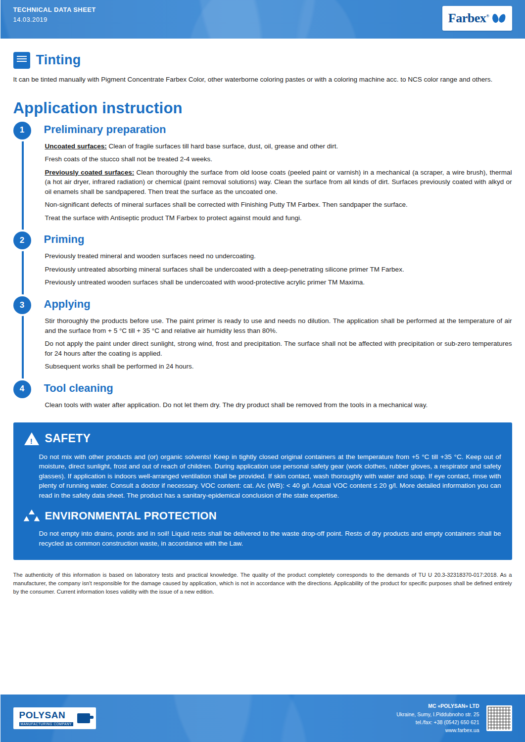TECHNICAL DATA SHEET
14.03.2019
Farbex®
Tinting
It can be tinted manually with Pigment Concentrate Farbex Color, other waterborne coloring pastes or with a coloring machine acc. to NCS color range and others.
Application instruction
1
Preliminary preparation
Uncoated surfaces: Clean of fragile surfaces till hard base surface, dust, oil, grease and other dirt.
Fresh coats of the stucco shall not be treated 2-4 weeks.
Previously coated surfaces: Clean thoroughly the surface from old loose coats (peeled paint or varnish) in a mechanical (a scraper, a wire brush), thermal (a hot air dryer, infrared radiation) or chemical (paint removal solutions) way. Clean the surface from all kinds of dirt. Surfaces previously coated with alkyd or oil enamels shall be sandpapered. Then treat the surface as the uncoated one.
Non-significant defects of mineral surfaces shall be corrected with Finishing Putty TM Farbex. Then sandpaper the surface.
Treat the surface with Antiseptic product TM Farbex to protect against mould and fungi.
2
Priming
Previously treated mineral and wooden surfaces need no undercoating.
Previously untreated absorbing mineral surfaces shall be undercoated with a deep-penetrating silicone primer TM Farbex.
Previously untreated wooden surfaces shall be undercoated with wood-protective acrylic primer TM Maxima.
3
Applying
Stir thoroughly the products before use. The paint primer is ready to use and needs no dilution. The application shall be performed at the temperature of air and the surface from + 5 °C till + 35 °C and relative air humidity less than 80%.
Do not apply the paint under direct sunlight, strong wind, frost and precipitation. The surface shall not be affected with precipitation or sub-zero temperatures for 24 hours after the coating is applied.
Subsequent works shall be performed in 24 hours.
4
Tool cleaning
Clean tools with water after application. Do not let them dry. The dry product shall be removed from the tools in a mechanical way.
SAFETY
Do not mix with other products and (or) organic solvents! Keep in tightly closed original containers at the temperature from +5 °C till +35 °C. Keep out of moisture, direct sunlight, frost and out of reach of children. During application use personal safety gear (work clothes, rubber gloves, a respirator and safety glasses). If application is indoors well-arranged ventilation shall be provided. If skin contact, wash thoroughly with water and soap. If eye contact, rinse with plenty of running water. Consult a doctor if necessary. VOC content: cat. A/c (WB): < 40 g/l. Actual VOC content ≤ 20 g/l. More detailed information you can read in the safety data sheet. The product has a sanitary-epidemical conclusion of the state expertise.
ENVIRONMENTAL PROTECTION
Do not empty into drains, ponds and in soil! Liquid rests shall be delivered to the waste drop-off point. Rests of dry products and empty containers shall be recycled as common construction waste, in accordance with the Law.
The authenticity of this information is based on laboratory tests and practical knowledge. The quality of the product completely corresponds to the demands of TU U 20.3-32318370-017:2018. As a manufacturer, the company isn't responsible for the damage caused by application, which is not in accordance with the directions. Applicability of the product for specific purposes shall be defined entirely by the consumer. Current information loses validity with the issue of a new edition.
POLYSAN
MANUFACTURING COMPANY
MC «POLYSAN» LTD
Ukraine, Sumy, I.Piddubnoho str. 25
tel./fax: +38 (0542) 650 621
www.farbex.ua